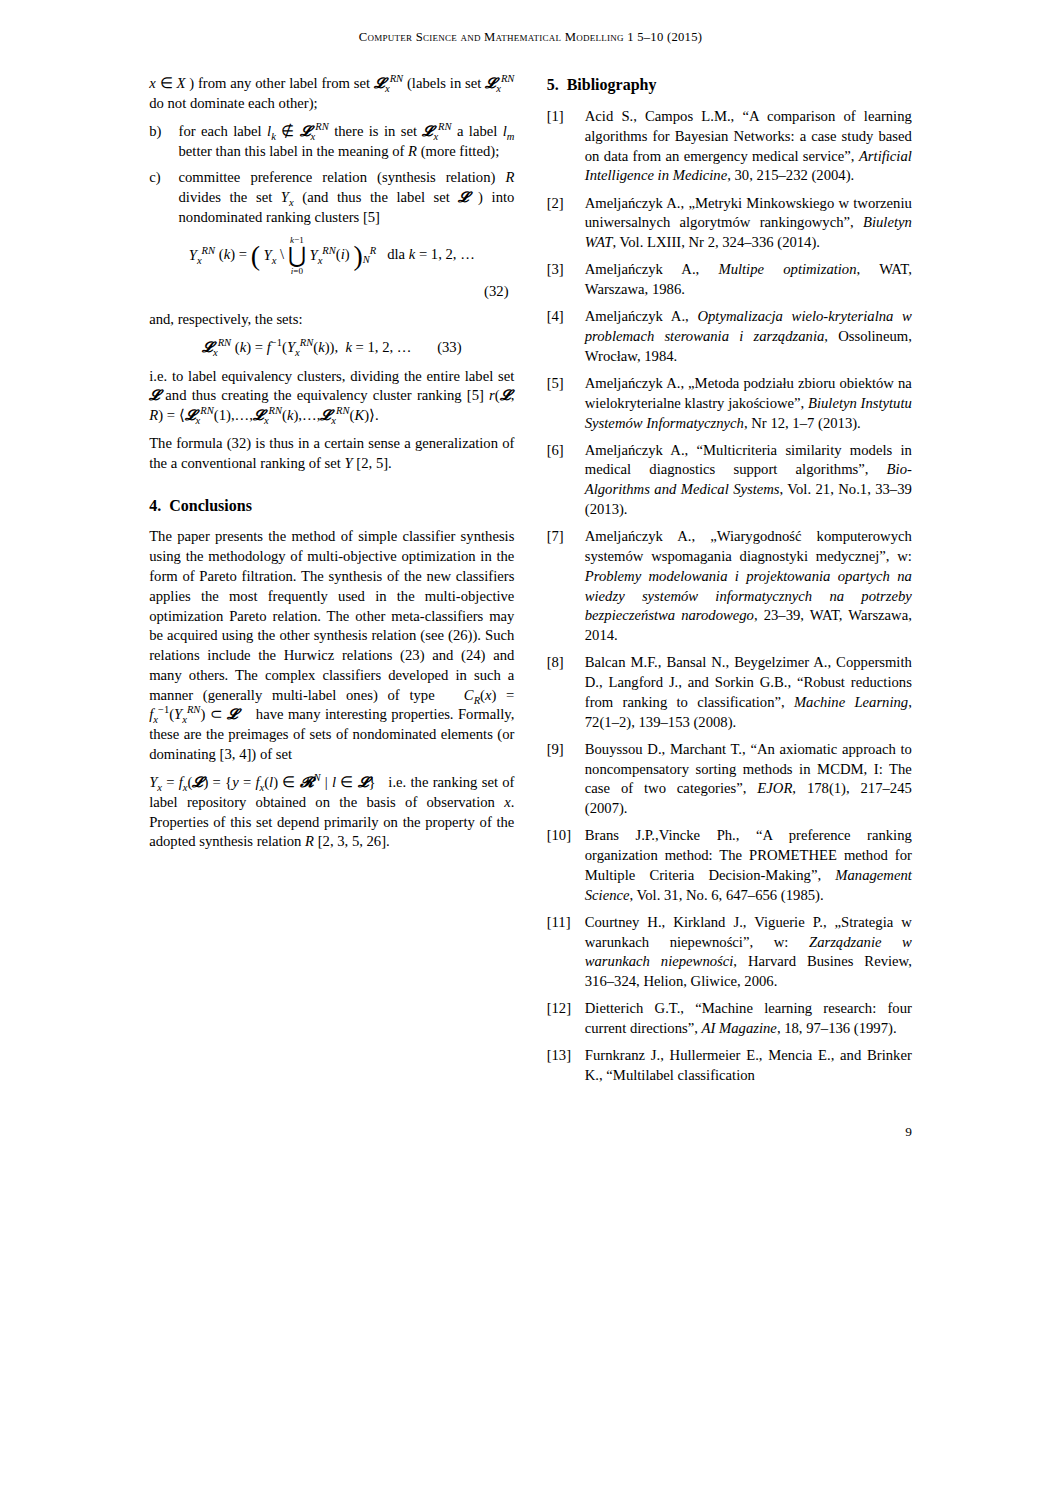Computer Science and Mathematical Modelling 1 5–10 (2015)
x ∈ X ) from any other label from set 𝓛xRN (labels in set 𝓛xRN do not dominate each other);
b) for each label lk ∉ 𝓛xRN there is in set 𝓛xRN a label lm better than this label in the meaning of R (more fitted);
c) committee preference relation (synthesis relation) R divides the set Yx (and thus the label set 𝓛 ) into nondominated ranking clusters [5]
YxRN (k) = ( Yx \ k−1 ⋃ i=0 YxRN(i) )NR dla k = 1, 2, …
(32)
and, respectively, the sets:
𝓛xRN (k) = f−1(YxRN(k)), k = 1, 2, … (33)
i.e. to label equivalency clusters, dividing the entire label set 𝓛 and thus creating the equivalency cluster ranking [5] r(𝓛, R) = ⟨𝓛xRN(1),…,𝓛xRN(k),…,𝓛xRN(K)⟩.
The formula (32) is thus in a certain sense a generalization of the a conventional ranking of set Y [2, 5].
4. Conclusions
The paper presents the method of simple classifier synthesis using the methodology of multi-objective optimization in the form of Pareto filtration. The synthesis of the new classifiers applies the most frequently used in the multi-objective optimization Pareto relation. The other meta-classifiers may be acquired using the other synthesis relation (see (26)). Such relations include the Hurwicz relations (23) and (24) and many others. The complex classifiers developed in such a manner (generally multi-label ones) of type CR(x) = fx−1(YxRN) ⊂ 𝓛 have many interesting properties. Formally, these are the preimages of sets of nondominated elements (or dominating [3, 4]) of set
Yx = fx(𝓛) = {y = fx(l) ∈ 𝓡N | l ∈ 𝓛} i.e. the ranking set of label repository obtained on the basis of observation x. Properties of this set depend primarily on the property of the adopted synthesis relation R [2, 3, 5, 26].
5. Bibliography
[1] Acid S., Campos L.M., “A comparison of learning algorithms for Bayesian Networks: a case study based on data from an emergency medical service”, Artificial Intelligence in Medicine, 30, 215–232 (2004).
[2] Ameljańczyk A., „Metryki Minkowskiego w tworzeniu uniwersalnych algorytmów rankingowych”, Biuletyn WAT, Vol. LXIII, Nr 2, 324–336 (2014).
[3] Ameljańczyk A., Multipe optimization, WAT, Warszawa, 1986.
[4] Ameljańczyk A., Optymalizacja wielo-kryterialna w problemach sterowania i zarządzania, Ossolineum, Wrocław, 1984.
[5] Ameljańczyk A., „Metoda podziału zbioru obiektów na wielokryterialne klastry jakościowe”, Biuletyn Instytutu Systemów Informatycznych, Nr 12, 1–7 (2013).
[6] Ameljańczyk A., “Multicriteria similarity models in medical diagnostics support algorithms”, Bio-Algorithms and Medical Systems, Vol. 21, No.1, 33–39 (2013).
[7] Ameljańczyk A., „Wiarygodność komputerowych systemów wspomagania diagnostyki medycznej”, w: Problemy modelowania i projektowania opartych na wiedzy systemów informatycznych na potrzeby bezpieczeństwa narodowego, 23–39, WAT, Warszawa, 2014.
[8] Balcan M.F., Bansal N., Beygelzimer A., Coppersmith D., Langford J., and Sorkin G.B., “Robust reductions from ranking to classification”, Machine Learning, 72(1–2), 139–153 (2008).
[9] Bouyssou D., Marchant T., “An axiomatic approach to noncompensatory sorting methods in MCDM, I: The case of two categories”, EJOR, 178(1), 217–245 (2007).
[10] Brans J.P.,Vincke Ph., “A preference ranking organization method: The PROMETHEE method for Multiple Criteria Decision-Making”, Management Science, Vol. 31, No. 6, 647–656 (1985).
[11] Courtney H., Kirkland J., Viguerie P., „Strategia w warunkach niepewności”, w: Zarządzanie w warunkach niepewności, Harvard Busines Review, 316–324, Helion, Gliwice, 2006.
[12] Dietterich G.T., “Machine learning research: four current directions”, AI Magazine, 18, 97–136 (1997).
[13] Furnkranz J., Hullermeier E., Mencia E., and Brinker K., “Multilabel classification
9